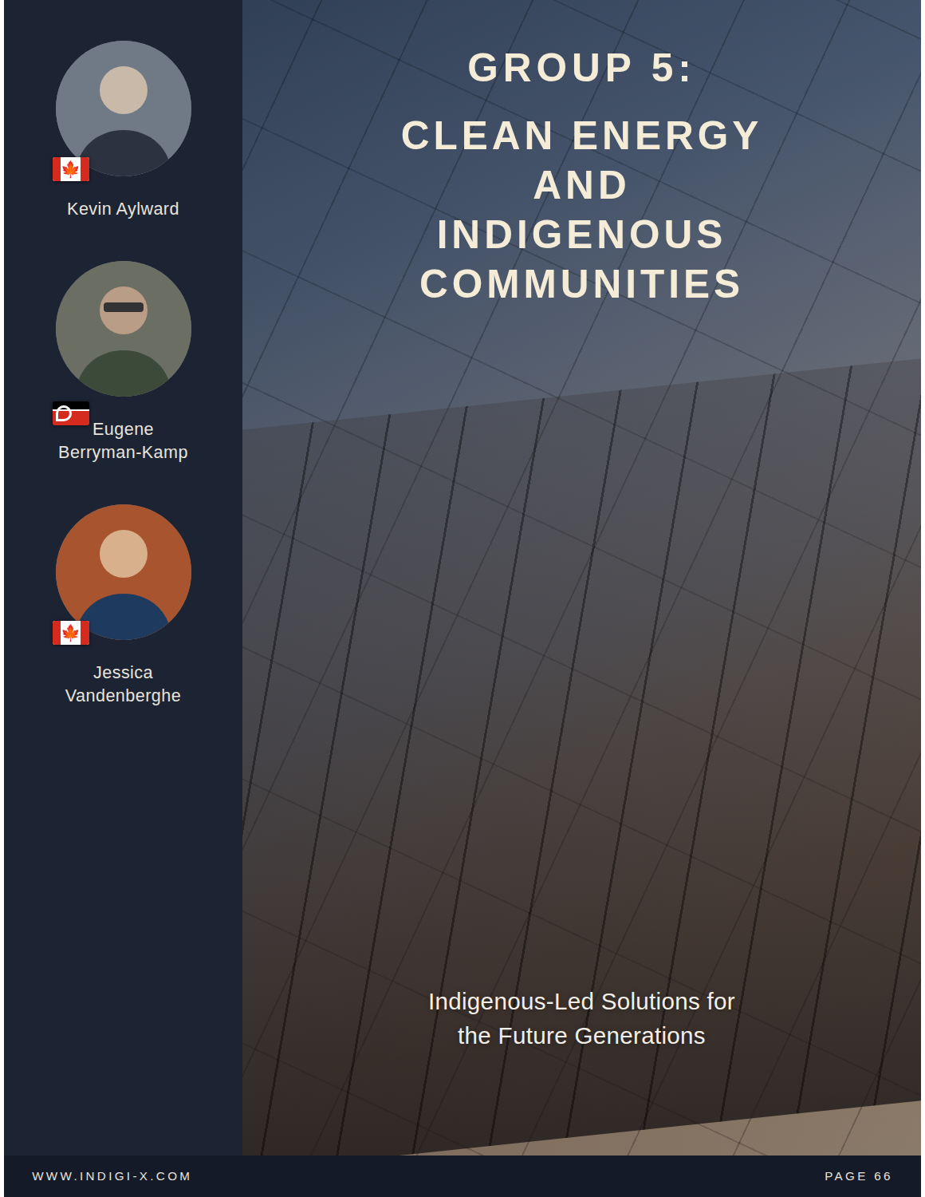🍁
Kevin Aylward
Eugene
Berryman-Kamp
🍁
Jessica
Vandenberghe
GROUP 5:
Clean Energy
and
Indigenous
Communities
Indigenous-Led Solutions for
the Future Generations
WWW.INDIGI-X.COM PAGE 66